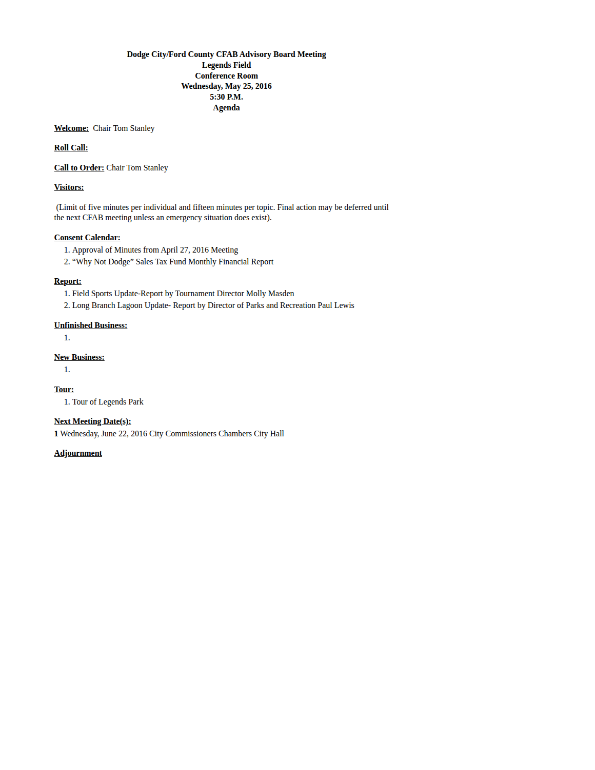Dodge City/Ford County CFAB Advisory Board Meeting
Legends Field
Conference Room
Wednesday, May 25, 2016
5:30 P.M.
Agenda
Welcome:
Chair Tom Stanley
Roll Call:
Call to Order:
Chair Tom Stanley
Visitors:
(Limit of five minutes per individual and fifteen minutes per topic. Final action may be deferred until the next CFAB meeting unless an emergency situation does exist).
Consent Calendar:
Approval of Minutes from April 27, 2016 Meeting
“Why Not Dodge” Sales Tax Fund Monthly Financial Report
Report:
Field Sports Update-Report by Tournament Director Molly Masden
Long Branch Lagoon Update- Report by Director of Parks and Recreation Paul Lewis
Unfinished Business:
New Business:
Tour:
Tour of Legends Park
Next Meeting Date(s):
1 Wednesday, June 22, 2016 City Commissioners Chambers City Hall
Adjournment